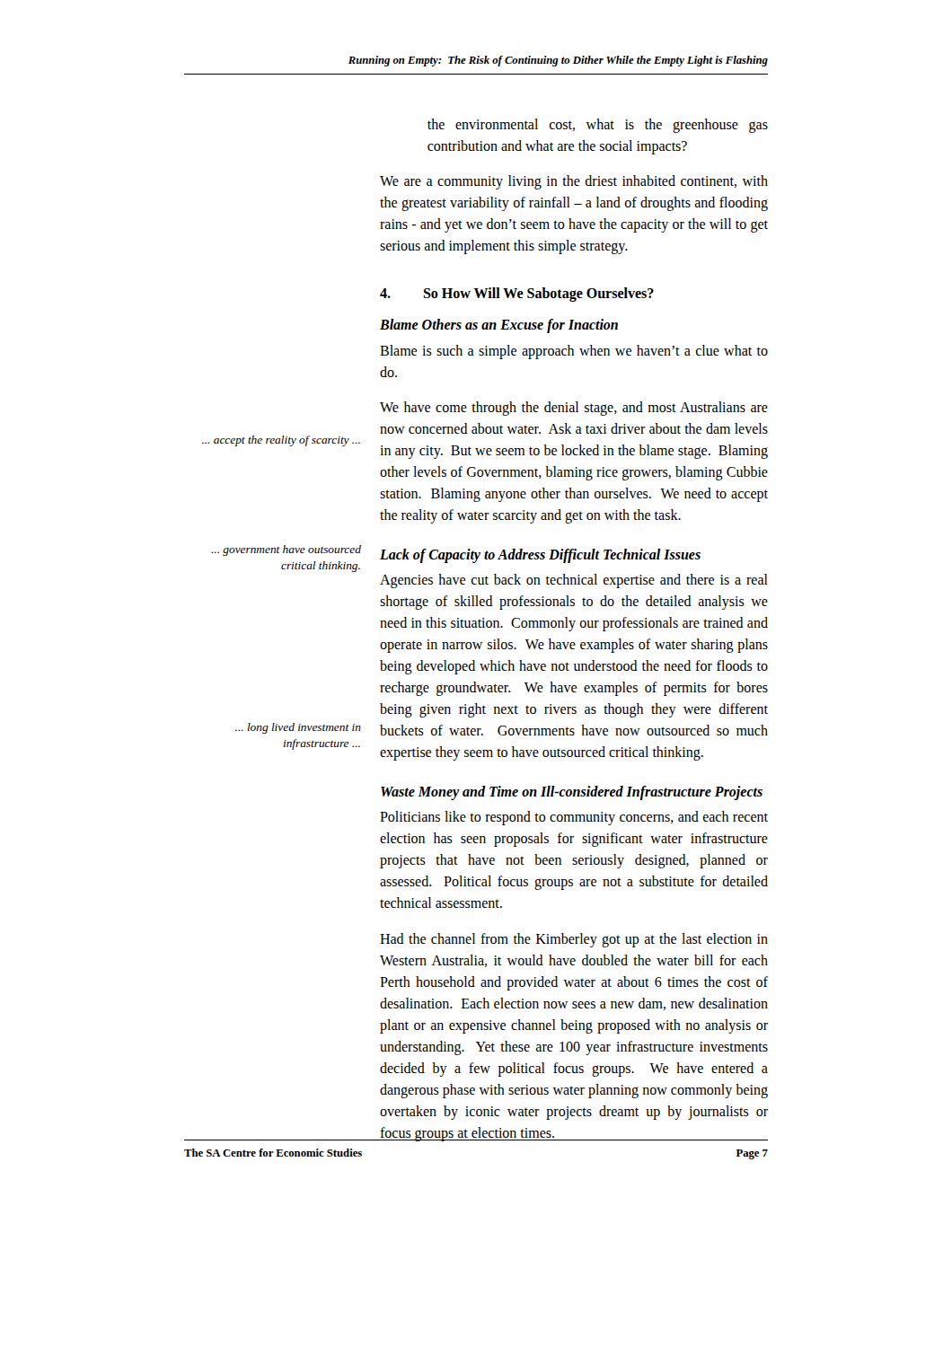Running on Empty: The Risk of Continuing to Dither While the Empty Light is Flashing
... accept the reality of scarcity ...
... government have outsourced critical thinking.
... long lived investment in infrastructure ...
the environmental cost, what is the greenhouse gas contribution and what are the social impacts?
We are a community living in the driest inhabited continent, with the greatest variability of rainfall – a land of droughts and flooding rains - and yet we don’t seem to have the capacity or the will to get serious and implement this simple strategy.
4. So How Will We Sabotage Ourselves?
Blame Others as an Excuse for Inaction
Blame is such a simple approach when we haven’t a clue what to do.
We have come through the denial stage, and most Australians are now concerned about water. Ask a taxi driver about the dam levels in any city. But we seem to be locked in the blame stage. Blaming other levels of Government, blaming rice growers, blaming Cubbie station. Blaming anyone other than ourselves. We need to accept the reality of water scarcity and get on with the task.
Lack of Capacity to Address Difficult Technical Issues
Agencies have cut back on technical expertise and there is a real shortage of skilled professionals to do the detailed analysis we need in this situation. Commonly our professionals are trained and operate in narrow silos. We have examples of water sharing plans being developed which have not understood the need for floods to recharge groundwater. We have examples of permits for bores being given right next to rivers as though they were different buckets of water. Governments have now outsourced so much expertise they seem to have outsourced critical thinking.
Waste Money and Time on Ill-considered Infrastructure Projects
Politicians like to respond to community concerns, and each recent election has seen proposals for significant water infrastructure projects that have not been seriously designed, planned or assessed. Political focus groups are not a substitute for detailed technical assessment.
Had the channel from the Kimberley got up at the last election in Western Australia, it would have doubled the water bill for each Perth household and provided water at about 6 times the cost of desalination. Each election now sees a new dam, new desalination plant or an expensive channel being proposed with no analysis or understanding. Yet these are 100 year infrastructure investments decided by a few political focus groups. We have entered a dangerous phase with serious water planning now commonly being overtaken by iconic water projects dreamt up by journalists or focus groups at election times.
The SA Centre for Economic Studies Page 7